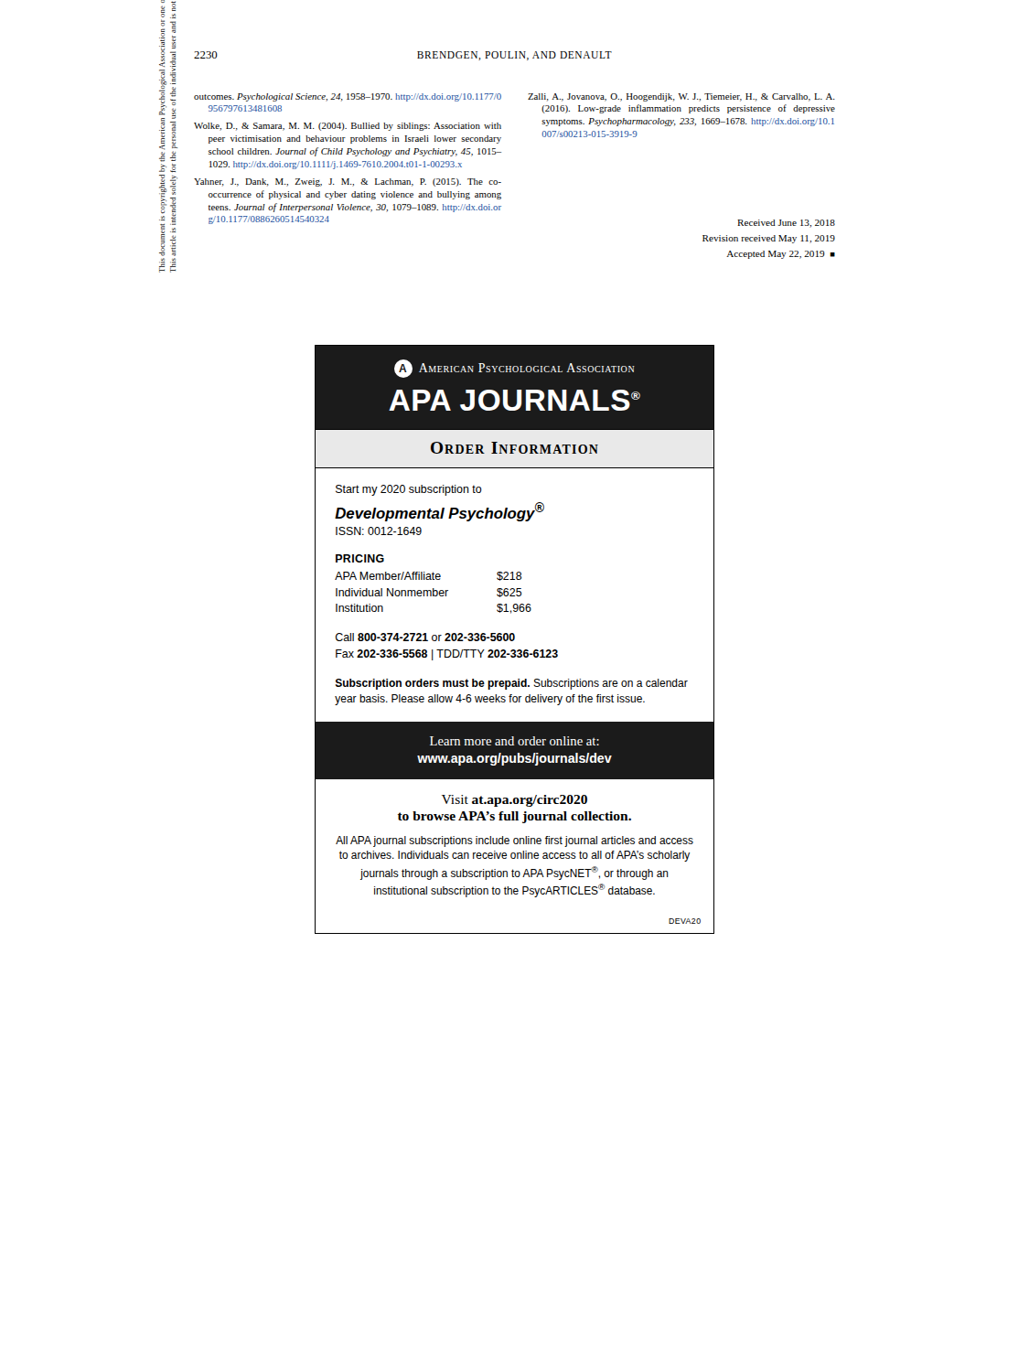This document is copyrighted by the American Psychological Association or one of its allied publishers.
This article is intended solely for the personal use of the individual user and is not to be disseminated broadly.
2230
BRENDGEN, POULIN, AND DENAULT
outcomes. Psychological Science, 24, 1958–1970. http://dx.doi.org/10.1177/0956797613481608
Wolke, D., & Samara, M. M. (2004). Bullied by siblings: Association with peer victimisation and behaviour problems in Israeli lower secondary school children. Journal of Child Psychology and Psychiatry, 45, 1015–1029. http://dx.doi.org/10.1111/j.1469-7610.2004.t01-1-00293.x
Yahner, J., Dank, M., Zweig, J. M., & Lachman, P. (2015). The co-occurrence of physical and cyber dating violence and bullying among teens. Journal of Interpersonal Violence, 30, 1079–1089. http://dx.doi.org/10.1177/0886260514540324
Zalli, A., Jovanova, O., Hoogendijk, W. J., Tiemeier, H., & Carvalho, L. A. (2016). Low-grade inflammation predicts persistence of depressive symptoms. Psychopharmacology, 233, 1669–1678. http://dx.doi.org/10.1007/s00213-015-3919-9
Received June 13, 2018
Revision received May 11, 2019
Accepted May 22, 2019 ■
A American Psychological Association
APA JOURNALS®
Order Information
Start my 2020 subscription to
Developmental Psychology®
ISSN: 0012-1649
PRICING
| APA Member/Affiliate | $218 |
| Individual Nonmember | $625 |
| Institution | $1,966 |
Call 800-374-2721 or 202-336-5600
Fax 202-336-5568 | TDD/TTY 202-336-6123
Subscription orders must be prepaid. Subscriptions are on a calendar year basis. Please allow 4-6 weeks for delivery of the first issue.
Learn more and order online at:
www.apa.org/pubs/journals/dev
Visit at.apa.org/circ2020
to browse APA’s full journal collection.
All APA journal subscriptions include online first journal articles and access to archives. Individuals can receive online access to all of APA’s scholarly journals through a subscription to APA PsycNET®, or through an institutional subscription to the PsycARTICLES® database.
DEVA20